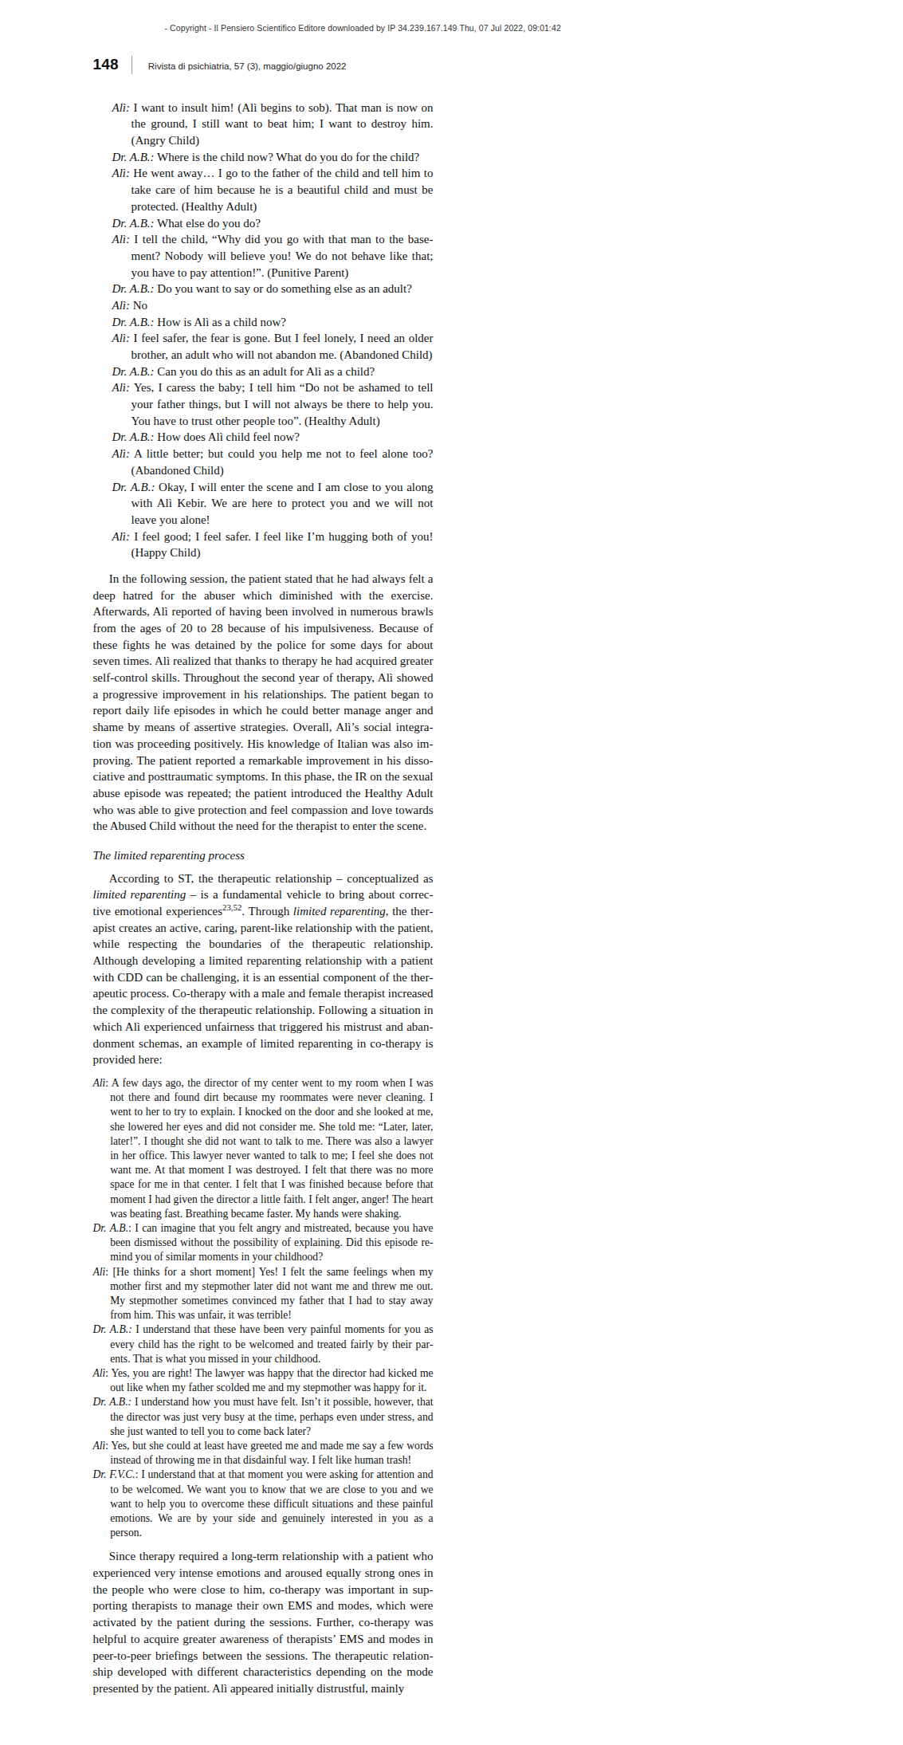- Copyright - Il Pensiero Scientifico Editore downloaded by IP 34.239.167.149 Thu, 07 Jul 2022, 09:01:42
148 Rivista di psichiatria, 57 (3), maggio/giugno 2022
Alì: I want to insult him! (Alì begins to sob). That man is now on the ground, I still want to beat him; I want to destroy him. (Angry Child)
Dr. A.B.: Where is the child now? What do you do for the child?
Alì: He went away… I go to the father of the child and tell him to take care of him because he is a beautiful child and must be protected. (Healthy Adult)
Dr. A.B.: What else do you do?
Alì: I tell the child, “Why did you go with that man to the basement? Nobody will believe you! We do not behave like that; you have to pay attention!”. (Punitive Parent)
Dr. A.B.: Do you want to say or do something else as an adult?
Alì: No
Dr. A.B.: How is Alì as a child now?
Alì: I feel safer, the fear is gone. But I feel lonely, I need an older brother, an adult who will not abandon me. (Abandoned Child)
Dr. A.B.: Can you do this as an adult for Alì as a child?
Alì: Yes, I caress the baby; I tell him “Do not be ashamed to tell your father things, but I will not always be there to help you. You have to trust other people too”. (Healthy Adult)
Dr. A.B.: How does Alì child feel now?
Alì: A little better; but could you help me not to feel alone too? (Abandoned Child)
Dr. A.B.: Okay, I will enter the scene and I am close to you along with Alì Kebir. We are here to protect you and we will not leave you alone!
Alì: I feel good; I feel safer. I feel like I’m hugging both of you! (Happy Child)
In the following session, the patient stated that he had always felt a deep hatred for the abuser which diminished with the exercise. Afterwards, Alì reported of having been involved in numerous brawls from the ages of 20 to 28 because of his impulsiveness. Because of these fights he was detained by the police for some days for about seven times. Alì realized that thanks to therapy he had acquired greater self-control skills. Throughout the second year of therapy, Alì showed a progressive improvement in his relationships. The patient began to report daily life episodes in which he could better manage anger and shame by means of assertive strategies. Overall, Alì’s social integration was proceeding positively. His knowledge of Italian was also improving. The patient reported a remarkable improvement in his dissociative and posttraumatic symptoms. In this phase, the IR on the sexual abuse episode was repeated; the patient introduced the Healthy Adult who was able to give protection and feel compassion and love towards the Abused Child without the need for the therapist to enter the scene.
The limited reparenting process
According to ST, the therapeutic relationship – conceptualized as limited reparenting – is a fundamental vehicle to bring about corrective emotional experiences23,52. Through limited reparenting, the therapist creates an active, caring, parent-like relationship with the patient, while respecting the boundaries of the therapeutic relationship. Although developing a limited reparenting relationship with a patient with CDD can be challenging, it is an essential component of the therapeutic process. Co-therapy with a male and female therapist increased the complexity of the therapeutic relationship. Following a situation in which Alì experienced unfairness that triggered his mistrust and abandonment schemas, an example of limited reparenting in co-therapy is provided here:
Alì: A few days ago, the director of my center went to my room when I was not there and found dirt because my roommates were never cleaning. I went to her to try to explain. I knocked on the door and she looked at me, she lowered her eyes and did not consider me. She told me: “Later, later, later!”. I thought she did not want to talk to me. There was also a lawyer in her office. This lawyer never wanted to talk to me; I feel she does not want me. At that moment I was destroyed. I felt that there was no more space for me in that center. I felt that I was finished because before that moment I had given the director a little faith. I felt anger, anger! The heart was beating fast. Breathing became faster. My hands were shaking.
Dr. A.B.: I can imagine that you felt angry and mistreated, because you have been dismissed without the possibility of explaining. Did this episode remind you of similar moments in your childhood?
Alì: [He thinks for a short moment] Yes! I felt the same feelings when my mother first and my stepmother later did not want me and threw me out. My stepmother sometimes convinced my father that I had to stay away from him. This was unfair, it was terrible!
Dr. A.B.: I understand that these have been very painful moments for you as every child has the right to be welcomed and treated fairly by their parents. That is what you missed in your childhood.
Alì: Yes, you are right! The lawyer was happy that the director had kicked me out like when my father scolded me and my stepmother was happy for it.
Dr. A.B.: I understand how you must have felt. Isn’t it possible, however, that the director was just very busy at the time, perhaps even under stress, and she just wanted to tell you to come back later?
Alì: Yes, but she could at least have greeted me and made me say a few words instead of throwing me in that disdainful way. I felt like human trash!
Dr. F.V.C.: I understand that at that moment you were asking for attention and to be welcomed. We want you to know that we are close to you and we want to help you to overcome these difficult situations and these painful emotions. We are by your side and genuinely interested in you as a person.
Since therapy required a long-term relationship with a patient who experienced very intense emotions and aroused equally strong ones in the people who were close to him, co-therapy was important in supporting therapists to manage their own EMS and modes, which were activated by the patient during the sessions. Further, co-therapy was helpful to acquire greater awareness of therapists’ EMS and modes in peer-to-peer briefings between the sessions. The therapeutic relationship developed with different characteristics depending on the mode presented by the patient. Alì appeared initially distrustful, mainly